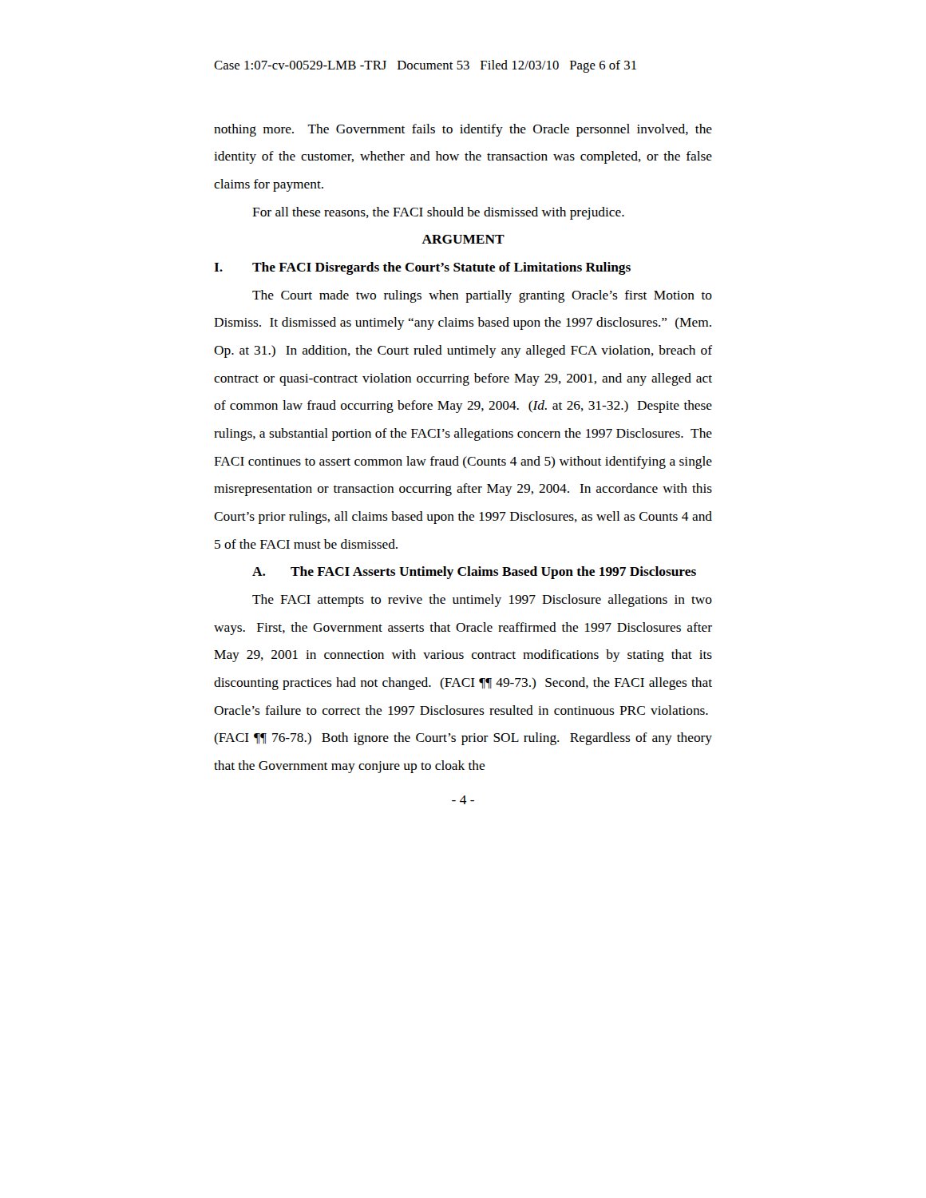Case 1:07-cv-00529-LMB -TRJ Document 53 Filed 12/03/10 Page 6 of 31
nothing more. The Government fails to identify the Oracle personnel involved, the identity of the customer, whether and how the transaction was completed, or the false claims for payment.
For all these reasons, the FACI should be dismissed with prejudice.
ARGUMENT
I. The FACI Disregards the Court’s Statute of Limitations Rulings
The Court made two rulings when partially granting Oracle’s first Motion to Dismiss. It dismissed as untimely “any claims based upon the 1997 disclosures.” (Mem. Op. at 31.) In addition, the Court ruled untimely any alleged FCA violation, breach of contract or quasi-contract violation occurring before May 29, 2001, and any alleged act of common law fraud occurring before May 29, 2004. (Id. at 26, 31-32.) Despite these rulings, a substantial portion of the FACI’s allegations concern the 1997 Disclosures. The FACI continues to assert common law fraud (Counts 4 and 5) without identifying a single misrepresentation or transaction occurring after May 29, 2004. In accordance with this Court’s prior rulings, all claims based upon the 1997 Disclosures, as well as Counts 4 and 5 of the FACI must be dismissed.
A. The FACI Asserts Untimely Claims Based Upon the 1997 Disclosures
The FACI attempts to revive the untimely 1997 Disclosure allegations in two ways. First, the Government asserts that Oracle reaffirmed the 1997 Disclosures after May 29, 2001 in connection with various contract modifications by stating that its discounting practices had not changed. (FACI ¶¶ 49-73.) Second, the FACI alleges that Oracle’s failure to correct the 1997 Disclosures resulted in continuous PRC violations. (FACI ¶¶ 76-78.) Both ignore the Court’s prior SOL ruling. Regardless of any theory that the Government may conjure up to cloak the
- 4 -